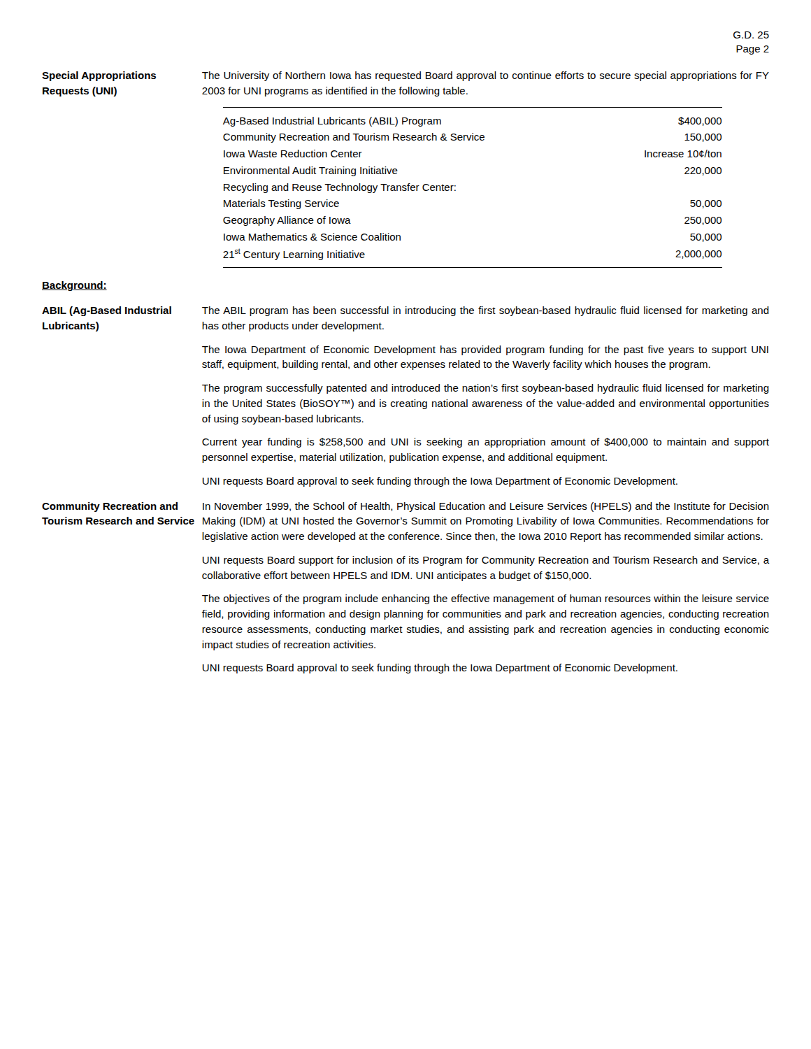G.D. 25
Page 2
| Special Appropriations Requests (UNI) | The University of Northern Iowa has requested Board approval to continue efforts to secure special appropriations for FY 2003 for UNI programs as identified in the following table. / Ag-Based Industrial Lubricants (ABIL) Program / $400,000 / / Community Recreation and Tourism Research & Service / 150,000 / / Iowa Waste Reduction Center / Increase 10¢/ton / / Environmental Audit Training Initiative / 220,000 / / Recycling and Reuse Technology Transfer Center: / / / Materials Testing Service / 50,000 / / Geography Alliance of Iowa / 250,000 / / Iowa Mathematics & Science Coalition / 50,000 / / 21 st Century Learning Initiative / 2,000,000 / |
| Background: |
| ABIL (Ag-Based Industrial Lubricants) | The ABIL program has been successful in introducing the first soybean-based hydraulic fluid licensed for marketing and has other products under development. The Iowa Department of Economic Development has provided program funding for the past five years to support UNI staff, equipment, building rental, and other expenses related to the Waverly facility which houses the program. The program successfully patented and introduced the nation’s first soybean-based hydraulic fluid licensed for marketing in the United States (BioSOY™) and is creating national awareness of the value-added and environmental opportunities of using soybean-based lubricants. Current year funding is $258,500 and UNI is seeking an appropriation amount of $400,000 to maintain and support personnel expertise, material utilization, publication expense, and additional equipment. UNI requests Board approval to seek funding through the Iowa Department of Economic Development. |
| Community Recreation and Tourism Research and Service | In November 1999, the School of Health, Physical Education and Leisure Services (HPELS) and the Institute for Decision Making (IDM) at UNI hosted the Governor’s Summit on Promoting Livability of Iowa Communities. Recommendations for legislative action were developed at the conference. Since then, the Iowa 2010 Report has recommended similar actions. UNI requests Board support for inclusion of its Program for Community Recreation and Tourism Research and Service, a collaborative effort between HPELS and IDM. UNI anticipates a budget of $150,000. The objectives of the program include enhancing the effective management of human resources within the leisure service field, providing information and design planning for communities and park and recreation agencies, conducting recreation resource assessments, conducting market studies, and assisting park and recreation agencies in conducting economic impact studies of recreation activities. UNI requests Board approval to seek funding through the Iowa Department of Economic Development. |